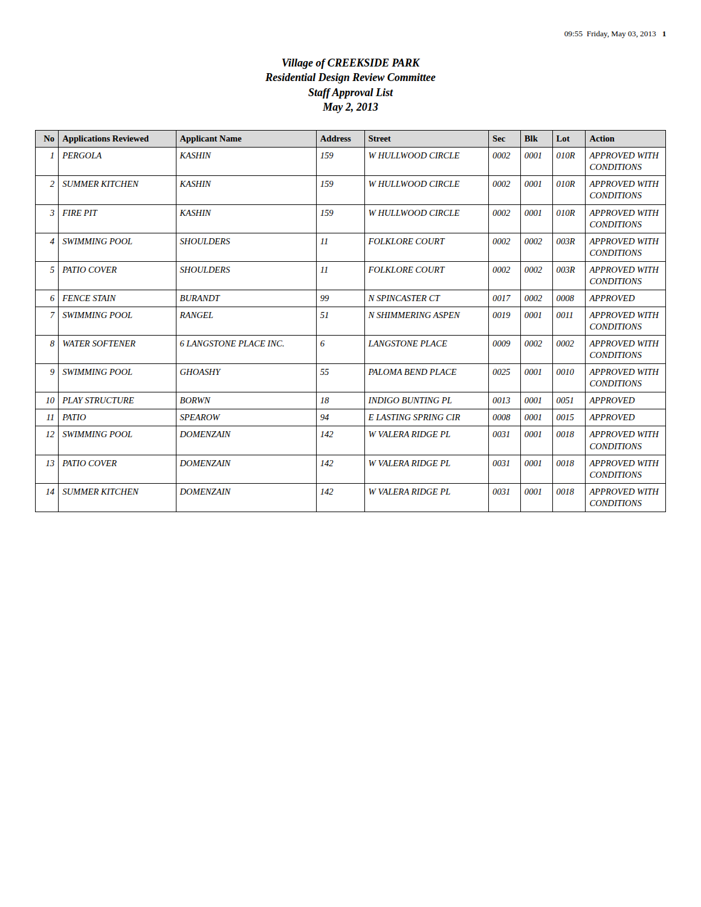09:55 Friday, May 03, 20131
Village of CREEKSIDE PARK
Residential Design Review Committee
Staff Approval List
May 2, 2013
| No | Applications Reviewed | Applicant Name | Address | Street | Sec | Blk | Lot | Action |
| --- | --- | --- | --- | --- | --- | --- | --- | --- |
| 1 | PERGOLA | KASHIN | 159 | W HULLWOOD CIRCLE | 0002 | 0001 | 010R | APPROVED WITH CONDITIONS |
| 2 | SUMMER KITCHEN | KASHIN | 159 | W HULLWOOD CIRCLE | 0002 | 0001 | 010R | APPROVED WITH CONDITIONS |
| 3 | FIRE PIT | KASHIN | 159 | W HULLWOOD CIRCLE | 0002 | 0001 | 010R | APPROVED WITH CONDITIONS |
| 4 | SWIMMING POOL | SHOULDERS | 11 | FOLKLORE COURT | 0002 | 0002 | 003R | APPROVED WITH CONDITIONS |
| 5 | PATIO COVER | SHOULDERS | 11 | FOLKLORE COURT | 0002 | 0002 | 003R | APPROVED WITH CONDITIONS |
| 6 | FENCE STAIN | BURANDT | 99 | N SPINCASTER CT | 0017 | 0002 | 0008 | APPROVED |
| 7 | SWIMMING POOL | RANGEL | 51 | N SHIMMERING ASPEN | 0019 | 0001 | 0011 | APPROVED WITH CONDITIONS |
| 8 | WATER SOFTENER | 6 LANGSTONE PLACE INC. | 6 | LANGSTONE PLACE | 0009 | 0002 | 0002 | APPROVED WITH CONDITIONS |
| 9 | SWIMMING POOL | GHOASHY | 55 | PALOMA BEND PLACE | 0025 | 0001 | 0010 | APPROVED WITH CONDITIONS |
| 10 | PLAY STRUCTURE | BORWN | 18 | INDIGO BUNTING PL | 0013 | 0001 | 0051 | APPROVED |
| 11 | PATIO | SPEAROW | 94 | E LASTING SPRING CIR | 0008 | 0001 | 0015 | APPROVED |
| 12 | SWIMMING POOL | DOMENZAIN | 142 | W VALERA RIDGE PL | 0031 | 0001 | 0018 | APPROVED WITH CONDITIONS |
| 13 | PATIO COVER | DOMENZAIN | 142 | W VALERA RIDGE PL | 0031 | 0001 | 0018 | APPROVED WITH CONDITIONS |
| 14 | SUMMER KITCHEN | DOMENZAIN | 142 | W VALERA RIDGE PL | 0031 | 0001 | 0018 | APPROVED WITH CONDITIONS |